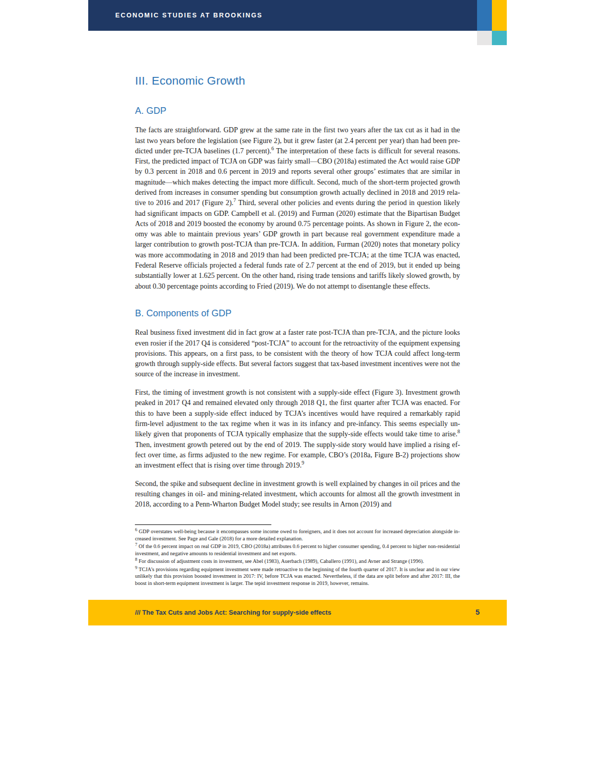Economic Studies at Brookings
III. Economic Growth
A. GDP
The facts are straightforward. GDP grew at the same rate in the first two years after the tax cut as it had in the last two years before the legislation (see Figure 2), but it grew faster (at 2.4 percent per year) than had been predicted under pre-TCJA baselines (1.7 percent).6 The interpretation of these facts is difficult for several reasons. First, the predicted impact of TCJA on GDP was fairly small—CBO (2018a) estimated the Act would raise GDP by 0.3 percent in 2018 and 0.6 percent in 2019 and reports several other groups’ estimates that are similar in magnitude—which makes detecting the impact more difficult. Second, much of the short-term projected growth derived from increases in consumer spending but consumption growth actually declined in 2018 and 2019 relative to 2016 and 2017 (Figure 2).7 Third, several other policies and events during the period in question likely had significant impacts on GDP. Campbell et al. (2019) and Furman (2020) estimate that the Bipartisan Budget Acts of 2018 and 2019 boosted the economy by around 0.75 percentage points. As shown in Figure 2, the economy was able to maintain previous years’ GDP growth in part because real government expenditure made a larger contribution to growth post-TCJA than pre-TCJA. In addition, Furman (2020) notes that monetary policy was more accommodating in 2018 and 2019 than had been predicted pre-TCJA; at the time TCJA was enacted, Federal Reserve officials projected a federal funds rate of 2.7 percent at the end of 2019, but it ended up being substantially lower at 1.625 percent. On the other hand, rising trade tensions and tariffs likely slowed growth, by about 0.30 percentage points according to Fried (2019). We do not attempt to disentangle these effects.
B. Components of GDP
Real business fixed investment did in fact grow at a faster rate post-TCJA than pre-TCJA, and the picture looks even rosier if the 2017 Q4 is considered “post-TCJA” to account for the retroactivity of the equipment expensing provisions. This appears, on a first pass, to be consistent with the theory of how TCJA could affect long-term growth through supply-side effects. But several factors suggest that tax-based investment incentives were not the source of the increase in investment.
First, the timing of investment growth is not consistent with a supply-side effect (Figure 3). Investment growth peaked in 2017 Q4 and remained elevated only through 2018 Q1, the first quarter after TCJA was enacted. For this to have been a supply-side effect induced by TCJA’s incentives would have required a remarkably rapid firm-level adjustment to the tax regime when it was in its infancy and pre-infancy. This seems especially unlikely given that proponents of TCJA typically emphasize that the supply-side effects would take time to arise.8 Then, investment growth petered out by the end of 2019. The supply-side story would have implied a rising effect over time, as firms adjusted to the new regime. For example, CBO’s (2018a, Figure B-2) projections show an investment effect that is rising over time through 2019.9
Second, the spike and subsequent decline in investment growth is well explained by changes in oil prices and the resulting changes in oil- and mining-related investment, which accounts for almost all the growth investment in 2018, according to a Penn-Wharton Budget Model study; see results in Arnon (2019) and
6 GDP overstates well-being because it encompasses some income owed to foreigners, and it does not account for increased depreciation alongside increased investment. See Page and Gale (2018) for a more detailed explanation.
7 Of the 0.6 percent impact on real GDP in 2019, CBO (2018a) attributes 0.6 percent to higher consumer spending, 0.4 percent to higher non-residential investment, and negative amounts to residential investment and net exports.
8 For discussion of adjustment costs in investment, see Abel (1983), Auerbach (1989), Caballero (1991), and Avner and Strange (1996).
9 TCJA’s provisions regarding equipment investment were made retroactive to the beginning of the fourth quarter of 2017. It is unclear and in our view unlikely that this provision boosted investment in 2017: IV, before TCJA was enacted. Nevertheless, if the data are split before and after 2017: III, the boost in short-term equipment investment is larger. The tepid investment response in 2019, however, remains.
/// The Tax Cuts and Jobs Act: Searching for supply-side effects
5